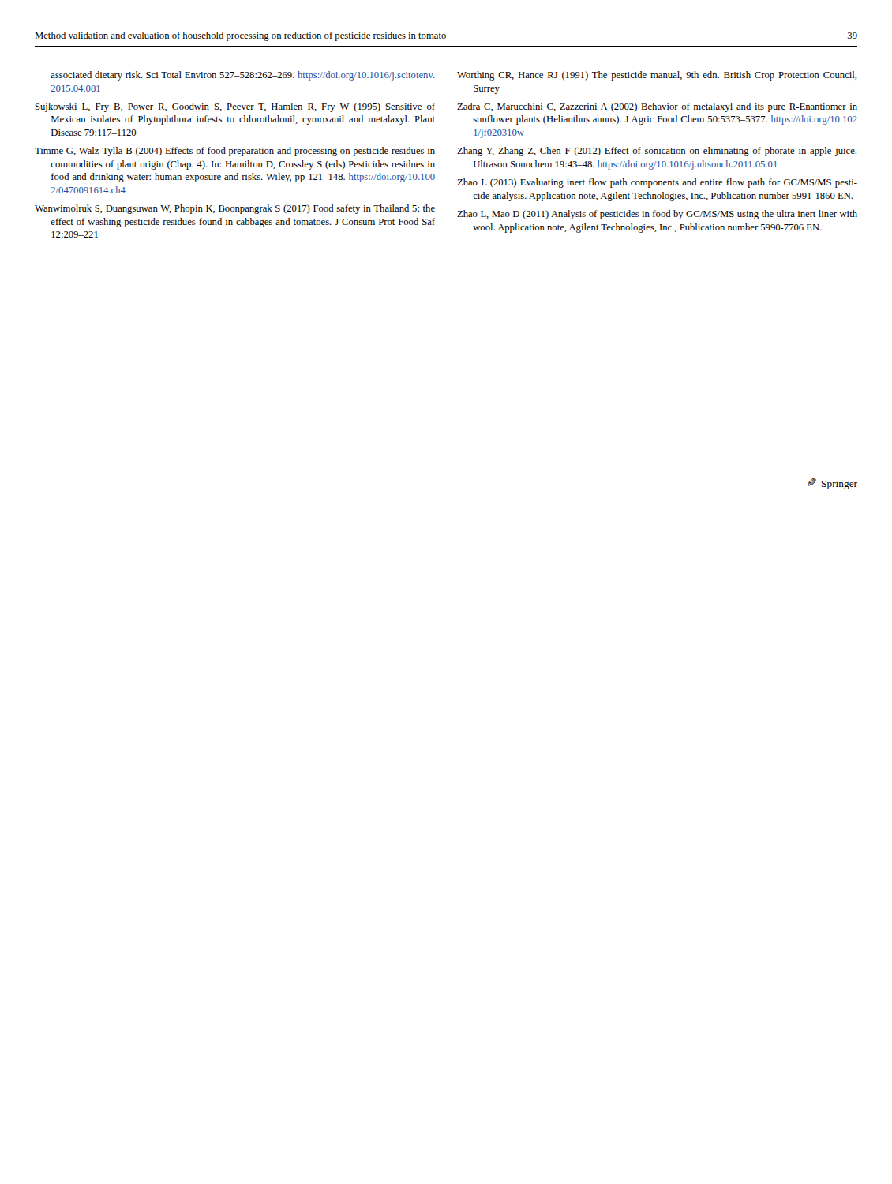Method validation and evaluation of household processing on reduction of pesticide residues in tomato 39
associated dietary risk. Sci Total Environ 527–528:262–269. https://doi.org/10.1016/j.scitotenv.2015.04.081
Sujkowski L, Fry B, Power R, Goodwin S, Peever T, Hamlen R, Fry W (1995) Sensitive of Mexican isolates of Phytophthora infests to chlorothalonil, cymoxanil and metalaxyl. Plant Disease 79:117–1120
Timme G, Walz-Tylla B (2004) Effects of food preparation and processing on pesticide residues in commodities of plant origin (Chap. 4). In: Hamilton D, Crossley S (eds) Pesticides residues in food and drinking water: human exposure and risks. Wiley, pp 121–148. https://doi.org/10.1002/0470091614.ch4
Wanwimolruk S, Duangsuwan W, Phopin K, Boonpangrak S (2017) Food safety in Thailand 5: the effect of washing pesticide residues found in cabbages and tomatoes. J Consum Prot Food Saf 12:209–221
Worthing CR, Hance RJ (1991) The pesticide manual, 9th edn. British Crop Protection Council, Surrey
Zadra C, Marucchini C, Zazzerini A (2002) Behavior of metalaxyl and its pure R-Enantiomer in sunflower plants (Helianthus annus). J Agric Food Chem 50:5373–5377. https://doi.org/10.1021/jf020310w
Zhang Y, Zhang Z, Chen F (2012) Effect of sonication on eliminating of phorate in apple juice. Ultrason Sonochem 19:43–48. https://doi.org/10.1016/j.ultsonch.2011.05.01
Zhao L (2013) Evaluating inert flow path components and entire flow path for GC/MS/MS pesticide analysis. Application note, Agilent Technologies, Inc., Publication number 5991-1860 EN.
Zhao L, Mao D (2011) Analysis of pesticides in food by GC/MS/MS using the ultra inert liner with wool. Application note, Agilent Technologies, Inc., Publication number 5990-7706 EN.
✎Springer